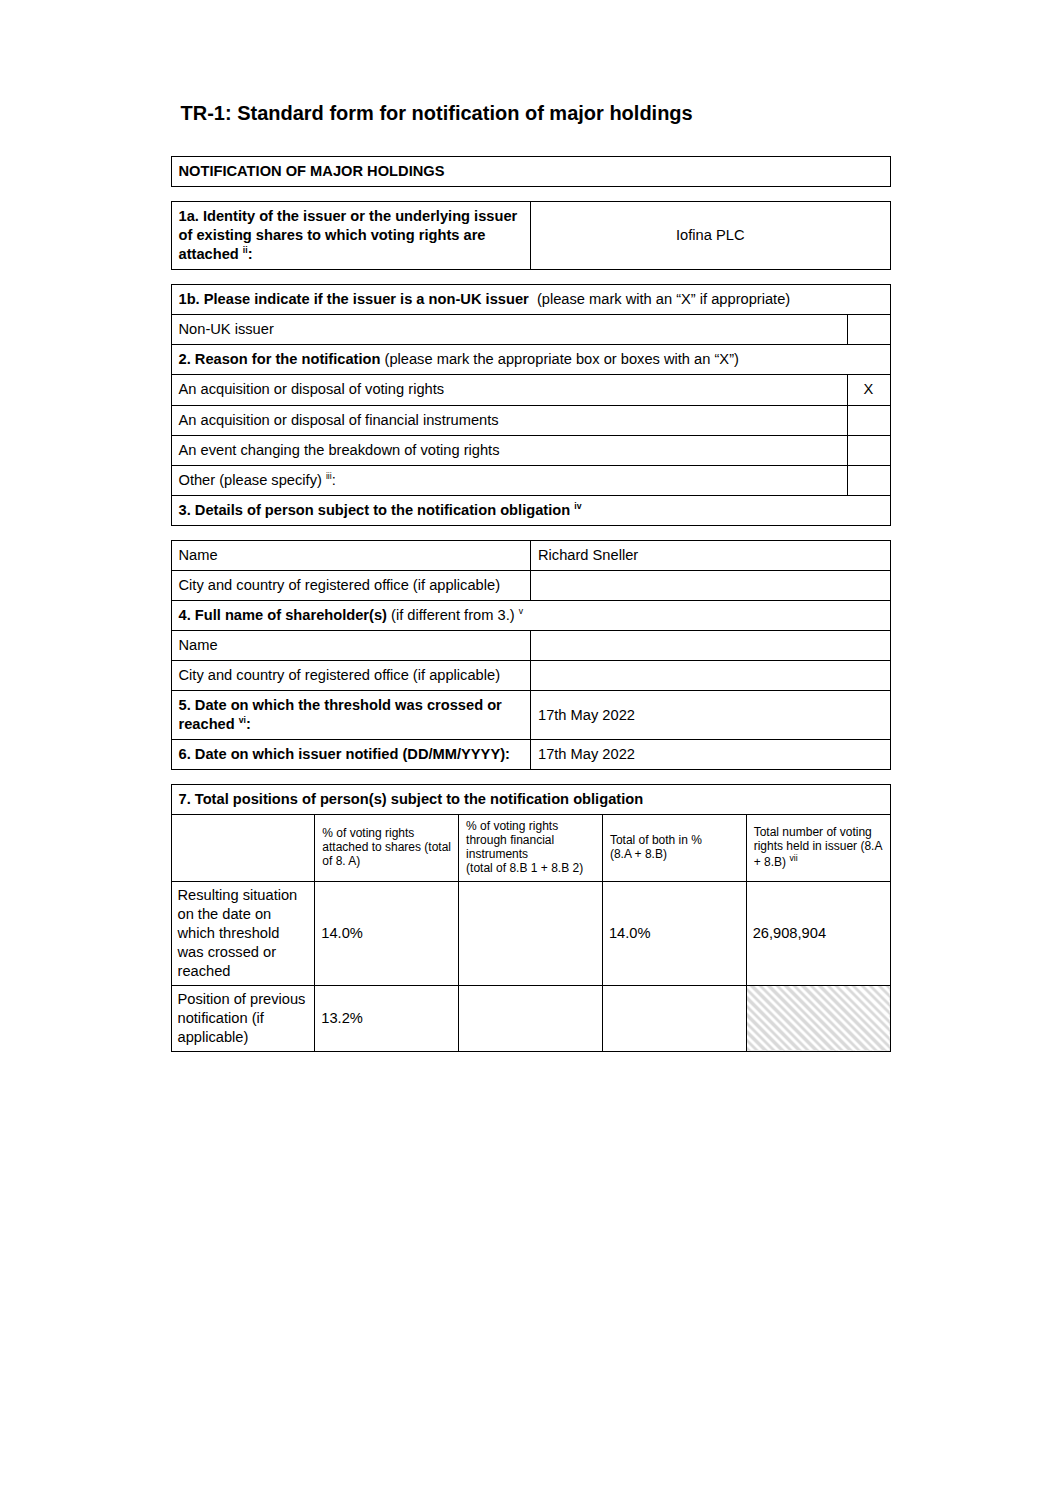TR-1: Standard form for notification of major holdings
| NOTIFICATION OF MAJOR HOLDINGS |
| 1a. Identity of the issuer or the underlying issuer of existing shares to which voting rights are attached ii : | Iofina PLC |
| 1b. Please indicate if the issuer is a non-UK issuer (please mark with an “X” if appropriate) |
| Non-UK issuer | |
| 2. Reason for the notification (please mark the appropriate box or boxes with an “X”) |
| An acquisition or disposal of voting rights | X |
| An acquisition or disposal of financial instruments | |
| An event changing the breakdown of voting rights | |
| Other (please specify) iii : | |
| 3. Details of person subject to the notification obligation iv |
| Name | Richard Sneller |
| City and country of registered office (if applicable) | |
| 4. Full name of shareholder(s) (if different from 3.) v |
| Name | |
| City and country of registered office (if applicable) | |
| 5. Date on which the threshold was crossed or reached vi : | 17th May 2022 |
| 6. Date on which issuer notified (DD/MM/YYYY): | 17th May 2022 |
| 7. Total positions of person(s) subject to the notification obligation |
| | % of voting rights attached to shares (total of 8. A) | % of voting rights through financial instruments (total of 8.B 1 + 8.B 2) | Total of both in % (8.A + 8.B) | Total number of voting rights held in issuer (8.A + 8.B) vii |
| Resulting situation on the date on which threshold was crossed or reached | 14.0% | | 14.0% | 26,908,904 |
| Position of previous notification (if applicable) | 13.2% | | | |